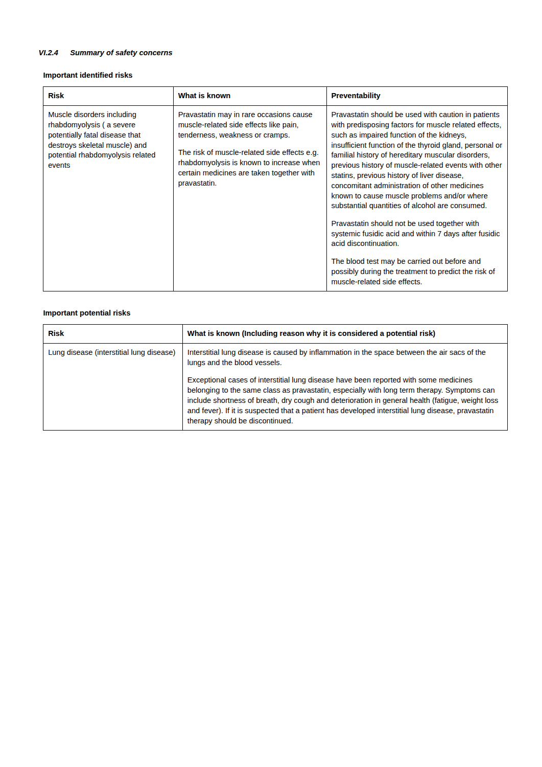VI.2.4 Summary of safety concerns
Important identified risks
| Risk | What is known | Preventability |
| --- | --- | --- |
| Muscle disorders including rhabdomyolysis ( a severe potentially fatal disease that destroys skeletal muscle) and potential rhabdomyolysis related events | Pravastatin may in rare occasions cause muscle-related side effects like pain, tenderness, weakness or cramps. The risk of muscle-related side effects e.g. rhabdomyolysis is known to increase when certain medicines are taken together with pravastatin. | Pravastatin should be used with caution in patients with predisposing factors for muscle related effects, such as impaired function of the kidneys, insufficient function of the thyroid gland, personal or familial history of hereditary muscular disorders, previous history of muscle-related events with other statins, previous history of liver disease, concomitant administration of other medicines known to cause muscle problems and/or where substantial quantities of alcohol are consumed. Pravastatin should not be used together with systemic fusidic acid and within 7 days after fusidic acid discontinuation. The blood test may be carried out before and possibly during the treatment to predict the risk of muscle-related side effects. |
Important potential risks
| Risk | What is known (Including reason why it is considered a potential risk) |
| --- | --- |
| Lung disease (interstitial lung disease) | Interstitial lung disease is caused by inflammation in the space between the air sacs of the lungs and the blood vessels. Exceptional cases of interstitial lung disease have been reported with some medicines belonging to the same class as pravastatin, especially with long term therapy. Symptoms can include shortness of breath, dry cough and deterioration in general health (fatigue, weight loss and fever). If it is suspected that a patient has developed interstitial lung disease, pravastatin therapy should be discontinued. |